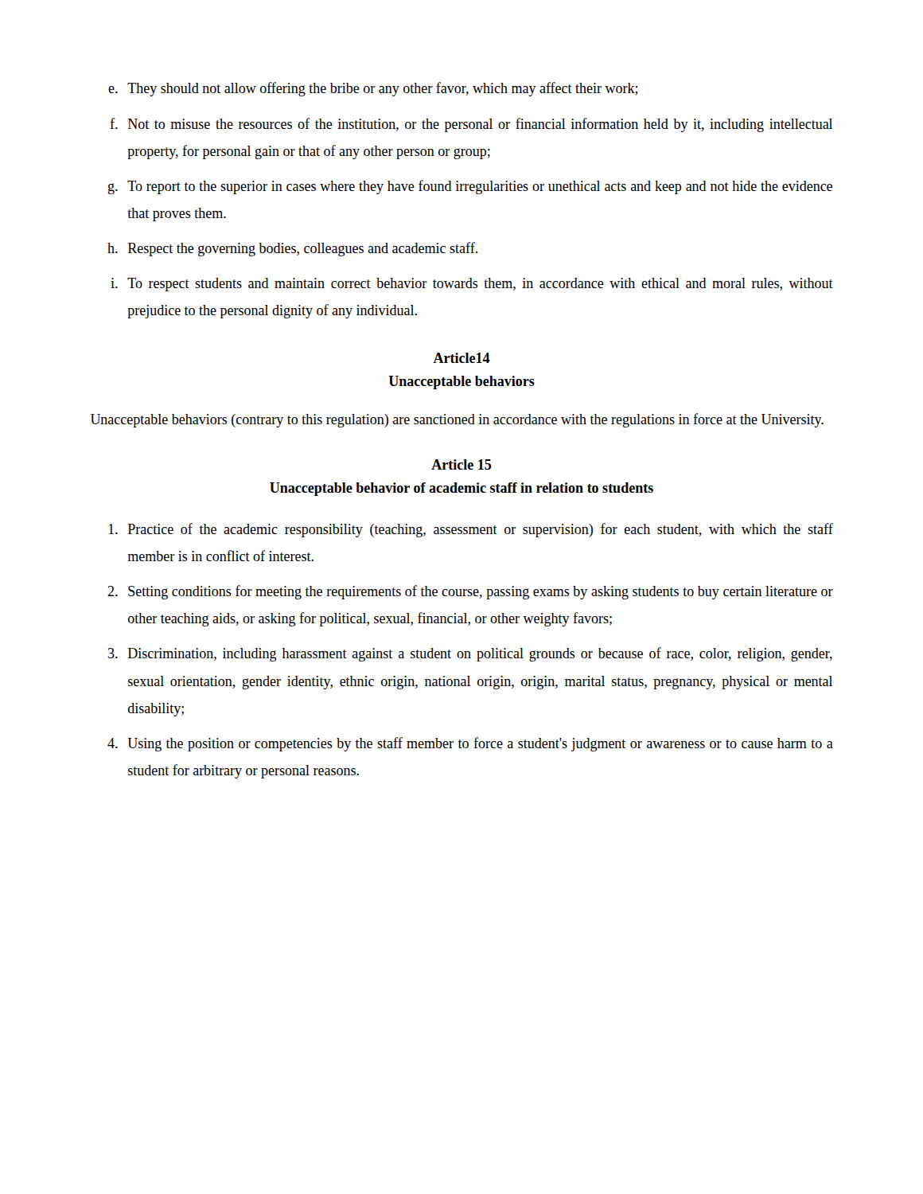They should not allow offering the bribe or any other favor, which may affect their work;
Not to misuse the resources of the institution, or the personal or financial information held by it, including intellectual property, for personal gain or that of any other person or group;
To report to the superior in cases where they have found irregularities or unethical acts and keep and not hide the evidence that proves them.
Respect the governing bodies, colleagues and academic staff.
To respect students and maintain correct behavior towards them, in accordance with ethical and moral rules, without prejudice to the personal dignity of any individual.
Article14
Unacceptable behaviors
Unacceptable behaviors (contrary to this regulation) are sanctioned in accordance with the regulations in force at the University.
Article 15
Unacceptable behavior of academic staff in relation to students
Practice of the academic responsibility (teaching, assessment or supervision) for each student, with which the staff member is in conflict of interest.
Setting conditions for meeting the requirements of the course, passing exams by asking students to buy certain literature or other teaching aids, or asking for political, sexual, financial, or other weighty favors;
Discrimination, including harassment against a student on political grounds or because of race, color, religion, gender, sexual orientation, gender identity, ethnic origin, national origin, origin, marital status, pregnancy, physical or mental disability;
Using the position or competencies by the staff member to force a student's judgment or awareness or to cause harm to a student for arbitrary or personal reasons.